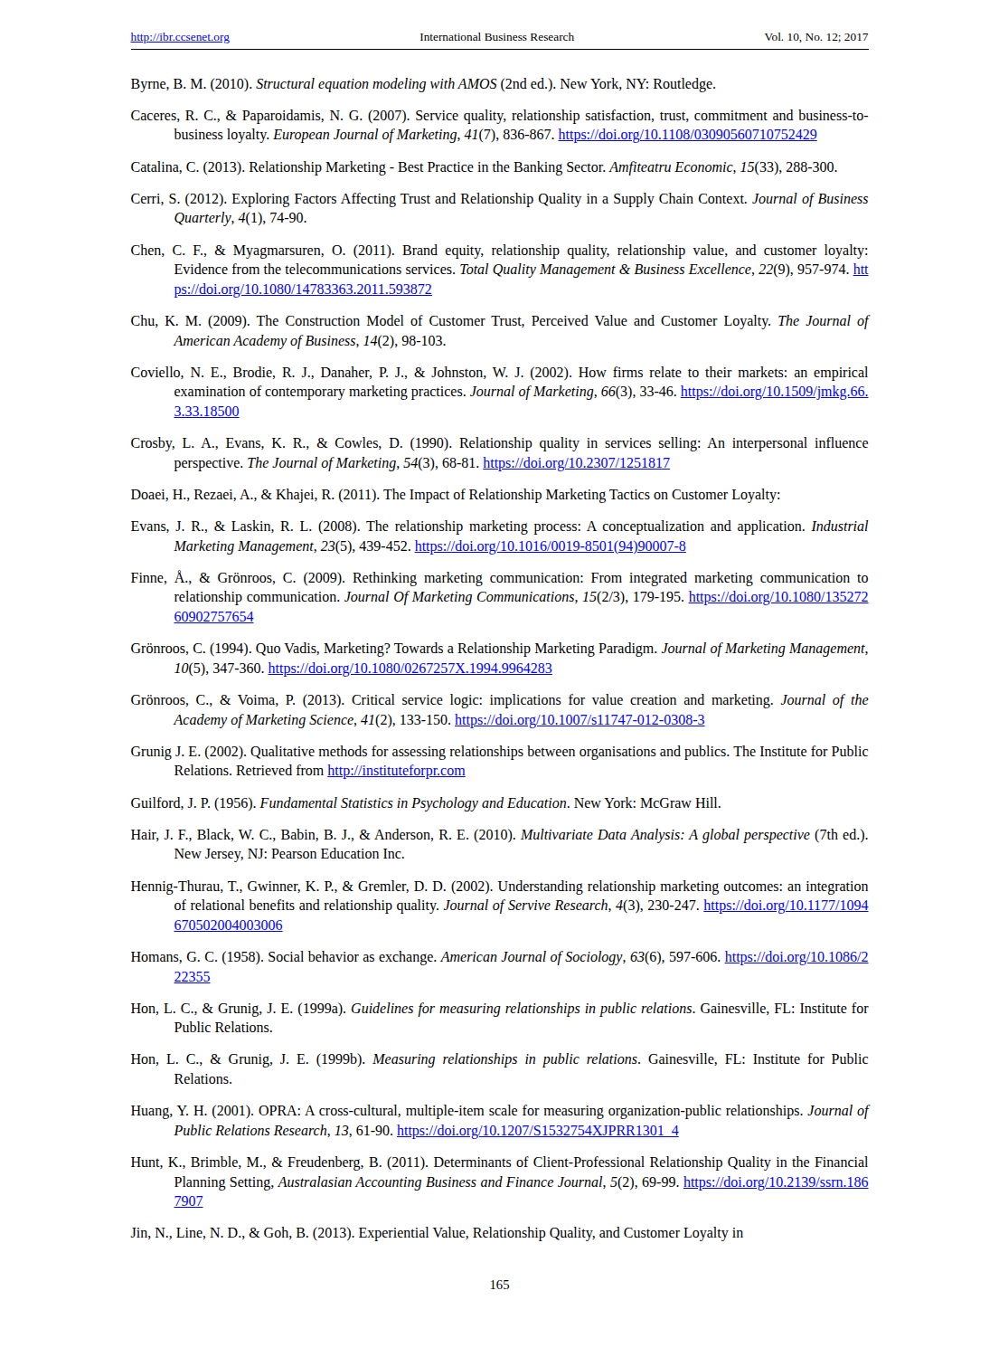http://ibr.ccsenet.org
International Business Research
Vol. 10, No. 12; 2017
Byrne, B. M. (2010). Structural equation modeling with AMOS (2nd ed.). New York, NY: Routledge.
Caceres, R. C., & Paparoidamis, N. G. (2007). Service quality, relationship satisfaction, trust, commitment and business-to-business loyalty. European Journal of Marketing, 41(7), 836-867. https://doi.org/10.1108/03090560710752429
Catalina, C. (2013). Relationship Marketing - Best Practice in the Banking Sector. Amfiteatru Economic, 15(33), 288-300.
Cerri, S. (2012). Exploring Factors Affecting Trust and Relationship Quality in a Supply Chain Context. Journal of Business Quarterly, 4(1), 74-90.
Chen, C. F., & Myagmarsuren, O. (2011). Brand equity, relationship quality, relationship value, and customer loyalty: Evidence from the telecommunications services. Total Quality Management & Business Excellence, 22(9), 957-974. https://doi.org/10.1080/14783363.2011.593872
Chu, K. M. (2009). The Construction Model of Customer Trust, Perceived Value and Customer Loyalty. The Journal of American Academy of Business, 14(2), 98-103.
Coviello, N. E., Brodie, R. J., Danaher, P. J., & Johnston, W. J. (2002). How firms relate to their markets: an empirical examination of contemporary marketing practices. Journal of Marketing, 66(3), 33-46. https://doi.org/10.1509/jmkg.66.3.33.18500
Crosby, L. A., Evans, K. R., & Cowles, D. (1990). Relationship quality in services selling: An interpersonal influence perspective. The Journal of Marketing, 54(3), 68-81. https://doi.org/10.2307/1251817
Doaei, H., Rezaei, A., & Khajei, R. (2011). The Impact of Relationship Marketing Tactics on Customer Loyalty:
Evans, J. R., & Laskin, R. L. (2008). The relationship marketing process: A conceptualization and application. Industrial Marketing Management, 23(5), 439-452. https://doi.org/10.1016/0019-8501(94)90007-8
Finne, Å., & Grönroos, C. (2009). Rethinking marketing communication: From integrated marketing communication to relationship communication. Journal Of Marketing Communications, 15(2/3), 179-195. https://doi.org/10.1080/13527260902757654
Grönroos, C. (1994). Quo Vadis, Marketing? Towards a Relationship Marketing Paradigm. Journal of Marketing Management, 10(5), 347-360. https://doi.org/10.1080/0267257X.1994.9964283
Grönroos, C., & Voima, P. (2013). Critical service logic: implications for value creation and marketing. Journal of the Academy of Marketing Science, 41(2), 133-150. https://doi.org/10.1007/s11747-012-0308-3
Grunig J. E. (2002). Qualitative methods for assessing relationships between organisations and publics. The Institute for Public Relations. Retrieved from http://instituteforpr.com
Guilford, J. P. (1956). Fundamental Statistics in Psychology and Education. New York: McGraw Hill.
Hair, J. F., Black, W. C., Babin, B. J., & Anderson, R. E. (2010). Multivariate Data Analysis: A global perspective (7th ed.). New Jersey, NJ: Pearson Education Inc.
Hennig-Thurau, T., Gwinner, K. P., & Gremler, D. D. (2002). Understanding relationship marketing outcomes: an integration of relational benefits and relationship quality. Journal of Servive Research, 4(3), 230-247. https://doi.org/10.1177/1094670502004003006
Homans, G. C. (1958). Social behavior as exchange. American Journal of Sociology, 63(6), 597-606. https://doi.org/10.1086/222355
Hon, L. C., & Grunig, J. E. (1999a). Guidelines for measuring relationships in public relations. Gainesville, FL: Institute for Public Relations.
Hon, L. C., & Grunig, J. E. (1999b). Measuring relationships in public relations. Gainesville, FL: Institute for Public Relations.
Huang, Y. H. (2001). OPRA: A cross-cultural, multiple-item scale for measuring organization-public relationships. Journal of Public Relations Research, 13, 61-90. https://doi.org/10.1207/S1532754XJPRR1301_4
Hunt, K., Brimble, M., & Freudenberg, B. (2011). Determinants of Client-Professional Relationship Quality in the Financial Planning Setting, Australasian Accounting Business and Finance Journal, 5(2), 69-99. https://doi.org/10.2139/ssrn.1867907
Jin, N., Line, N. D., & Goh, B. (2013). Experiential Value, Relationship Quality, and Customer Loyalty in
165